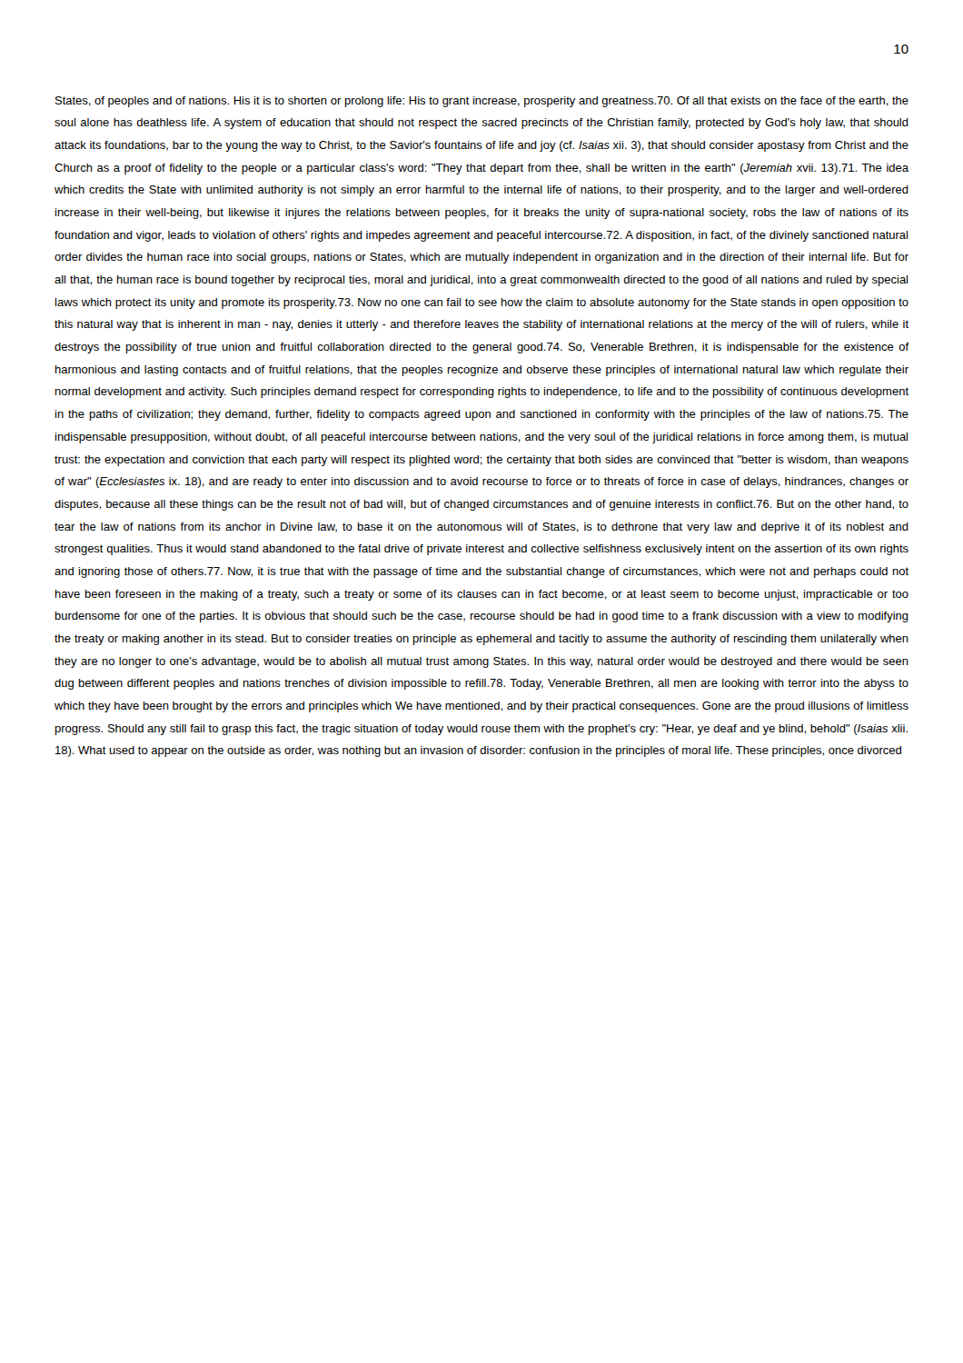10
States, of peoples and of nations. His it is to shorten or prolong life: His to grant increase, prosperity and greatness.70. Of all that exists on the face of the earth, the soul alone has deathless life. A system of education that should not respect the sacred precincts of the Christian family, protected by God's holy law, that should attack its foundations, bar to the young the way to Christ, to the Savior's fountains of life and joy (cf. Isaias xii. 3), that should consider apostasy from Christ and the Church as a proof of fidelity to the people or a particular class's word: "They that depart from thee, shall be written in the earth" (Jeremiah xvii. 13).71. The idea which credits the State with unlimited authority is not simply an error harmful to the internal life of nations, to their prosperity, and to the larger and well-ordered increase in their well-being, but likewise it injures the relations between peoples, for it breaks the unity of supra-national society, robs the law of nations of its foundation and vigor, leads to violation of others' rights and impedes agreement and peaceful intercourse.72. A disposition, in fact, of the divinely sanctioned natural order divides the human race into social groups, nations or States, which are mutually independent in organization and in the direction of their internal life. But for all that, the human race is bound together by reciprocal ties, moral and juridical, into a great commonwealth directed to the good of all nations and ruled by special laws which protect its unity and promote its prosperity.73. Now no one can fail to see how the claim to absolute autonomy for the State stands in open opposition to this natural way that is inherent in man - nay, denies it utterly - and therefore leaves the stability of international relations at the mercy of the will of rulers, while it destroys the possibility of true union and fruitful collaboration directed to the general good.74. So, Venerable Brethren, it is indispensable for the existence of harmonious and lasting contacts and of fruitful relations, that the peoples recognize and observe these principles of international natural law which regulate their normal development and activity. Such principles demand respect for corresponding rights to independence, to life and to the possibility of continuous development in the paths of civilization; they demand, further, fidelity to compacts agreed upon and sanctioned in conformity with the principles of the law of nations.75. The indispensable presupposition, without doubt, of all peaceful intercourse between nations, and the very soul of the juridical relations in force among them, is mutual trust: the expectation and conviction that each party will respect its plighted word; the certainty that both sides are convinced that "better is wisdom, than weapons of war" (Ecclesiastes ix. 18), and are ready to enter into discussion and to avoid recourse to force or to threats of force in case of delays, hindrances, changes or disputes, because all these things can be the result not of bad will, but of changed circumstances and of genuine interests in conflict.76. But on the other hand, to tear the law of nations from its anchor in Divine law, to base it on the autonomous will of States, is to dethrone that very law and deprive it of its noblest and strongest qualities. Thus it would stand abandoned to the fatal drive of private interest and collective selfishness exclusively intent on the assertion of its own rights and ignoring those of others.77. Now, it is true that with the passage of time and the substantial change of circumstances, which were not and perhaps could not have been foreseen in the making of a treaty, such a treaty or some of its clauses can in fact become, or at least seem to become unjust, impracticable or too burdensome for one of the parties. It is obvious that should such be the case, recourse should be had in good time to a frank discussion with a view to modifying the treaty or making another in its stead. But to consider treaties on principle as ephemeral and tacitly to assume the authority of rescinding them unilaterally when they are no longer to one's advantage, would be to abolish all mutual trust among States. In this way, natural order would be destroyed and there would be seen dug between different peoples and nations trenches of division impossible to refill.78. Today, Venerable Brethren, all men are looking with terror into the abyss to which they have been brought by the errors and principles which We have mentioned, and by their practical consequences. Gone are the proud illusions of limitless progress. Should any still fail to grasp this fact, the tragic situation of today would rouse them with the prophet's cry: "Hear, ye deaf and ye blind, behold" (Isaias xlii. 18). What used to appear on the outside as order, was nothing but an invasion of disorder: confusion in the principles of moral life. These principles, once divorced